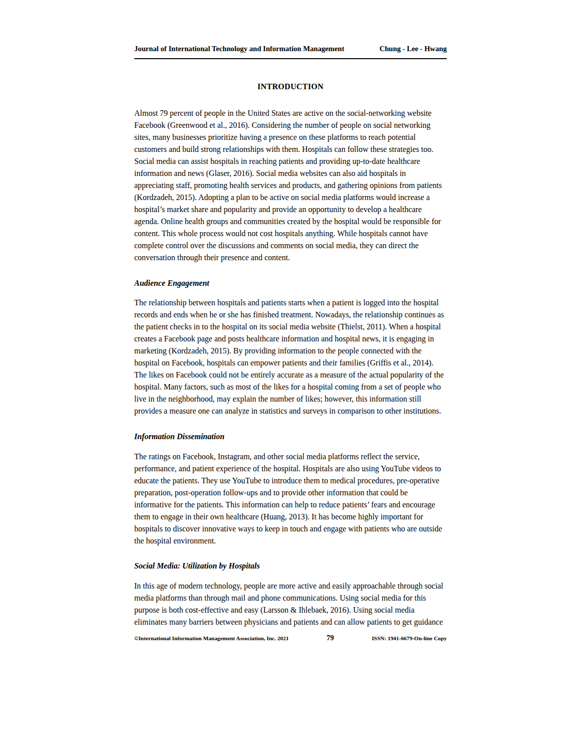Journal of International Technology and Information Management Chung - Lee - Hwang
INTRODUCTION
Almost 79 percent of people in the United States are active on the social-networking website Facebook (Greenwood et al., 2016). Considering the number of people on social networking sites, many businesses prioritize having a presence on these platforms to reach potential customers and build strong relationships with them. Hospitals can follow these strategies too. Social media can assist hospitals in reaching patients and providing up-to-date healthcare information and news (Glaser, 2016). Social media websites can also aid hospitals in appreciating staff, promoting health services and products, and gathering opinions from patients (Kordzadeh, 2015). Adopting a plan to be active on social media platforms would increase a hospital’s market share and popularity and provide an opportunity to develop a healthcare agenda. Online health groups and communities created by the hospital would be responsible for content. This whole process would not cost hospitals anything. While hospitals cannot have complete control over the discussions and comments on social media, they can direct the conversation through their presence and content.
Audience Engagement
The relationship between hospitals and patients starts when a patient is logged into the hospital records and ends when he or she has finished treatment. Nowadays, the relationship continues as the patient checks in to the hospital on its social media website (Thielst, 2011). When a hospital creates a Facebook page and posts healthcare information and hospital news, it is engaging in marketing (Kordzadeh, 2015). By providing information to the people connected with the hospital on Facebook, hospitals can empower patients and their families (Griffis et al., 2014). The likes on Facebook could not be entirely accurate as a measure of the actual popularity of the hospital. Many factors, such as most of the likes for a hospital coming from a set of people who live in the neighborhood, may explain the number of likes; however, this information still provides a measure one can analyze in statistics and surveys in comparison to other institutions.
Information Dissemination
The ratings on Facebook, Instagram, and other social media platforms reflect the service, performance, and patient experience of the hospital. Hospitals are also using YouTube videos to educate the patients. They use YouTube to introduce them to medical procedures, pre-operative preparation, post-operation follow-ups and to provide other information that could be informative for the patients. This information can help to reduce patients’ fears and encourage them to engage in their own healthcare (Huang, 2013). It has become highly important for hospitals to discover innovative ways to keep in touch and engage with patients who are outside the hospital environment.
Social Media: Utilization by Hospitals
In this age of modern technology, people are more active and easily approachable through social media platforms than through mail and phone communications. Using social media for this purpose is both cost-effective and easy (Larsson & Ihlebaek, 2016). Using social media eliminates many barriers between physicians and patients and can allow patients to get guidance
©International Information Management Association, Inc. 2021 79 ISSN: 1941-6679-On-line Copy